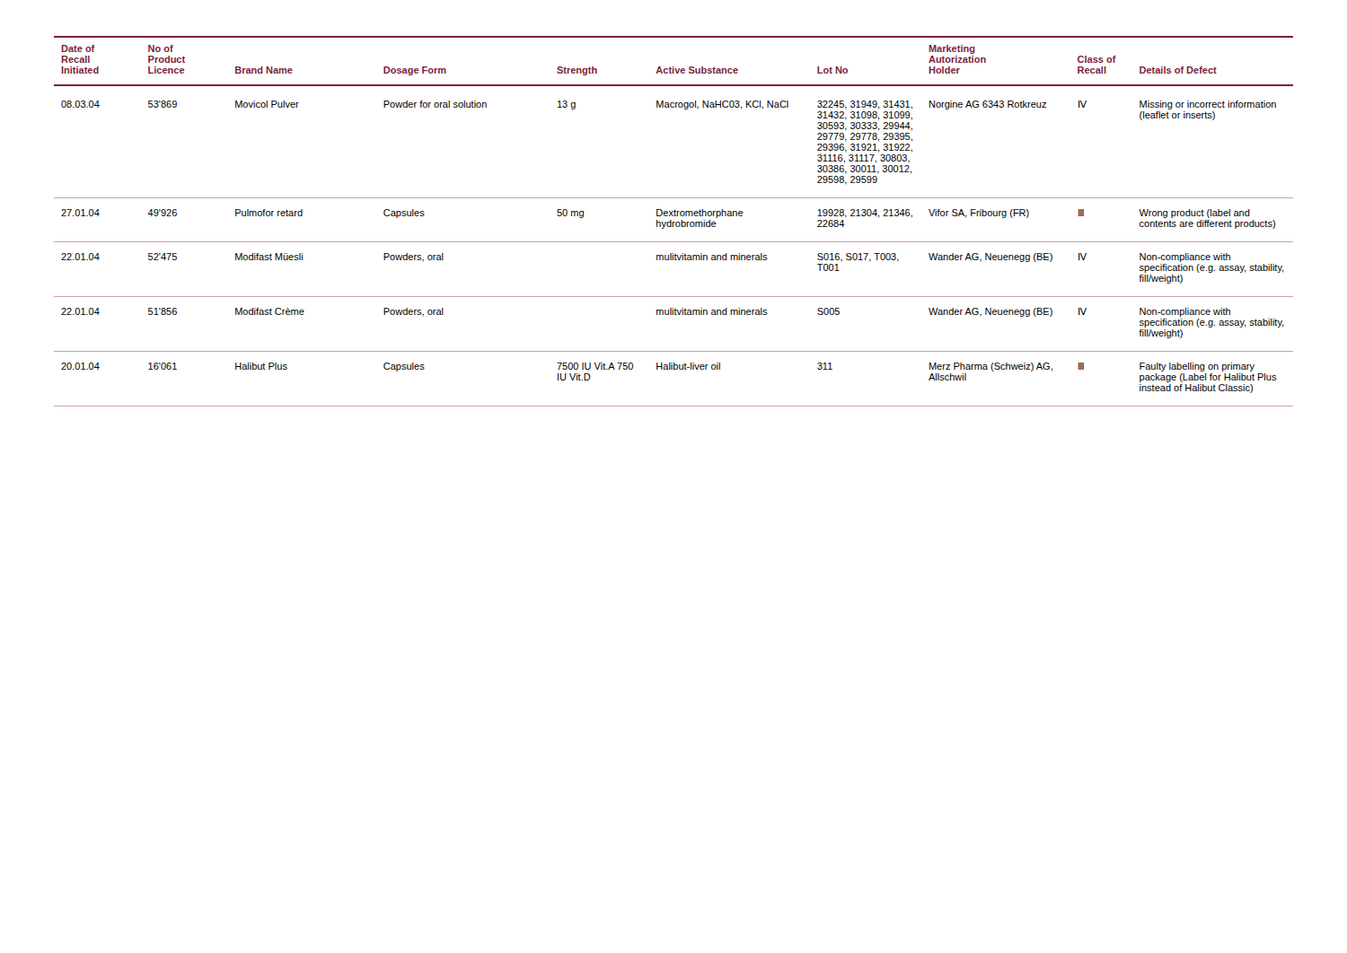| Date of Recall Initiated | No of Product Licence | Brand Name | Dosage Form | Strength | Active Substance | Lot No | Marketing Autorization Holder | Class of Recall | Details of Defect |
| --- | --- | --- | --- | --- | --- | --- | --- | --- | --- |
| 08.03.04 | 53'869 | Movicol Pulver | Powder for oral solution | 13 g | Macrogol, NaHC03, KCl, NaCl | 32245, 31949, 31431, 31432, 31098, 31099, 30593, 30333, 29944, 29779, 29778, 29395, 29396, 31921, 31922, 31116, 31117, 30803, 30386, 30011, 30012, 29598, 29599 | Norgine AG 6343 Rotkreuz | Ⅳ | Missing or incorrect information (leaflet or inserts) |
| 27.01.04 | 49'926 | Pulmofor retard | Capsules | 50 mg | Dextromethorphane hydrobromide | 19928, 21304, 21346, 22684 | Vifor SA, Fribourg (FR) | Ⅲ | Wrong product (label and contents are different products) |
| 22.01.04 | 52'475 | Modifast Müesli | Powders, oral | | mulitvitamin and minerals | S016, S017, T003, T001 | Wander AG, Neuenegg (BE) | Ⅳ | Non-compliance with specification (e.g. assay, stability, fill/weight) |
| 22.01.04 | 51'856 | Modifast Crème | Powders, oral | | mulitvitamin and minerals | S005 | Wander AG, Neuenegg (BE) | Ⅳ | Non-compliance with specification (e.g. assay, stability, fill/weight) |
| 20.01.04 | 16'061 | Halibut Plus | Capsules | 7500 IU Vit.A 750 IU Vit.D | Halibut-liver oil | 311 | Merz Pharma (Schweiz) AG, Allschwil | Ⅲ | Faulty labelling on primary package (Label for Halibut Plus instead of Halibut Classic) |